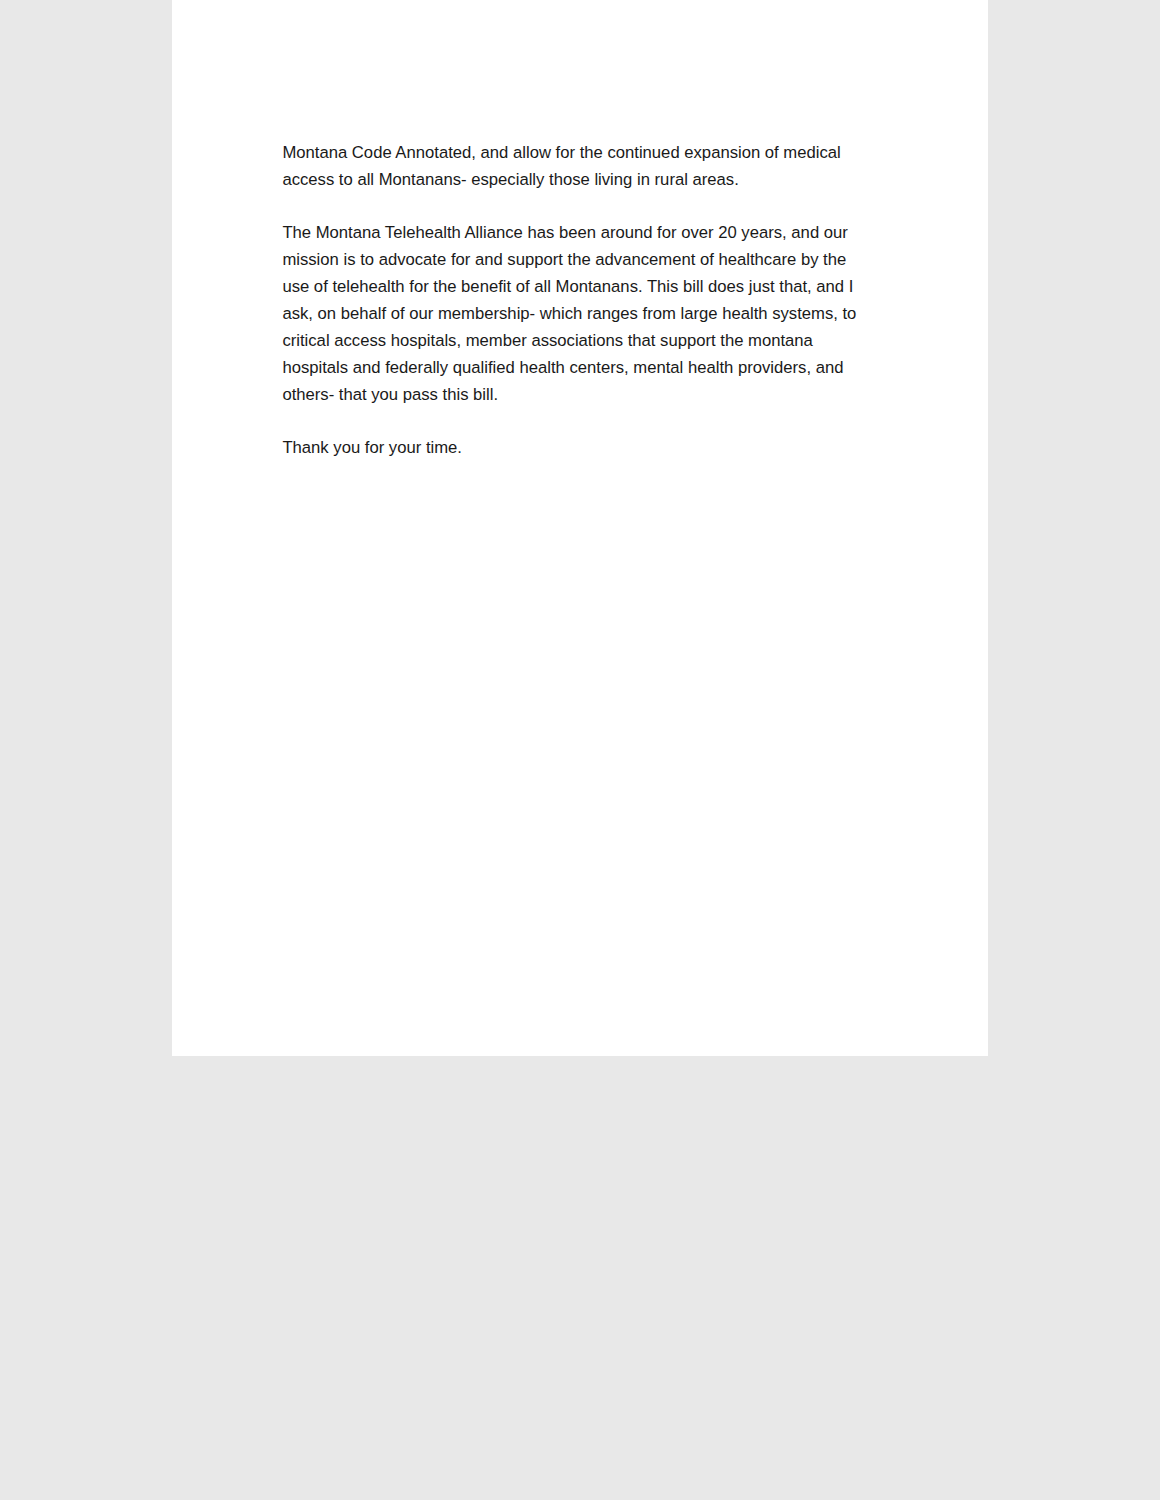Montana Code Annotated, and allow for the continued expansion of medical access to all Montanans- especially those living in rural areas.
The Montana Telehealth Alliance has been around for over 20 years, and our mission is to advocate for and support the advancement of healthcare by the use of telehealth for the benefit of all Montanans. This bill does just that, and I ask, on behalf of our membership- which ranges from large health systems, to critical access hospitals, member associations that support the montana hospitals and federally qualified health centers, mental health providers, and others- that you pass this bill.
Thank you for your time.